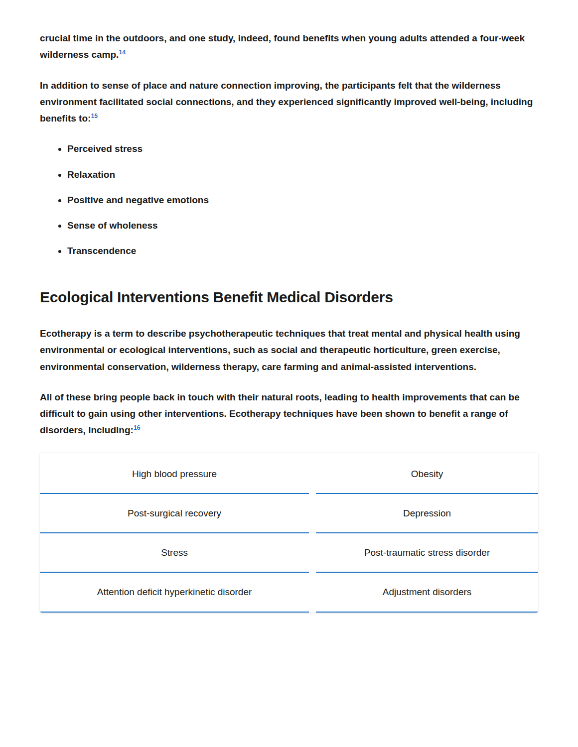crucial time in the outdoors, and one study, indeed, found benefits when young adults attended a four-week wilderness camp.14
In addition to sense of place and nature connection improving, the participants felt that the wilderness environment facilitated social connections, and they experienced significantly improved well-being, including benefits to:15
Perceived stress
Relaxation
Positive and negative emotions
Sense of wholeness
Transcendence
Ecological Interventions Benefit Medical Disorders
Ecotherapy is a term to describe psychotherapeutic techniques that treat mental and physical health using environmental or ecological interventions, such as social and therapeutic horticulture, green exercise, environmental conservation, wilderness therapy, care farming and animal-assisted interventions.
All of these bring people back in touch with their natural roots, leading to health improvements that can be difficult to gain using other interventions. Ecotherapy techniques have been shown to benefit a range of disorders, including:16
| High blood pressure | Obesity |
| Post-surgical recovery | Depression |
| Stress | Post-traumatic stress disorder |
| Attention deficit hyperkinetic disorder | Adjustment disorders |